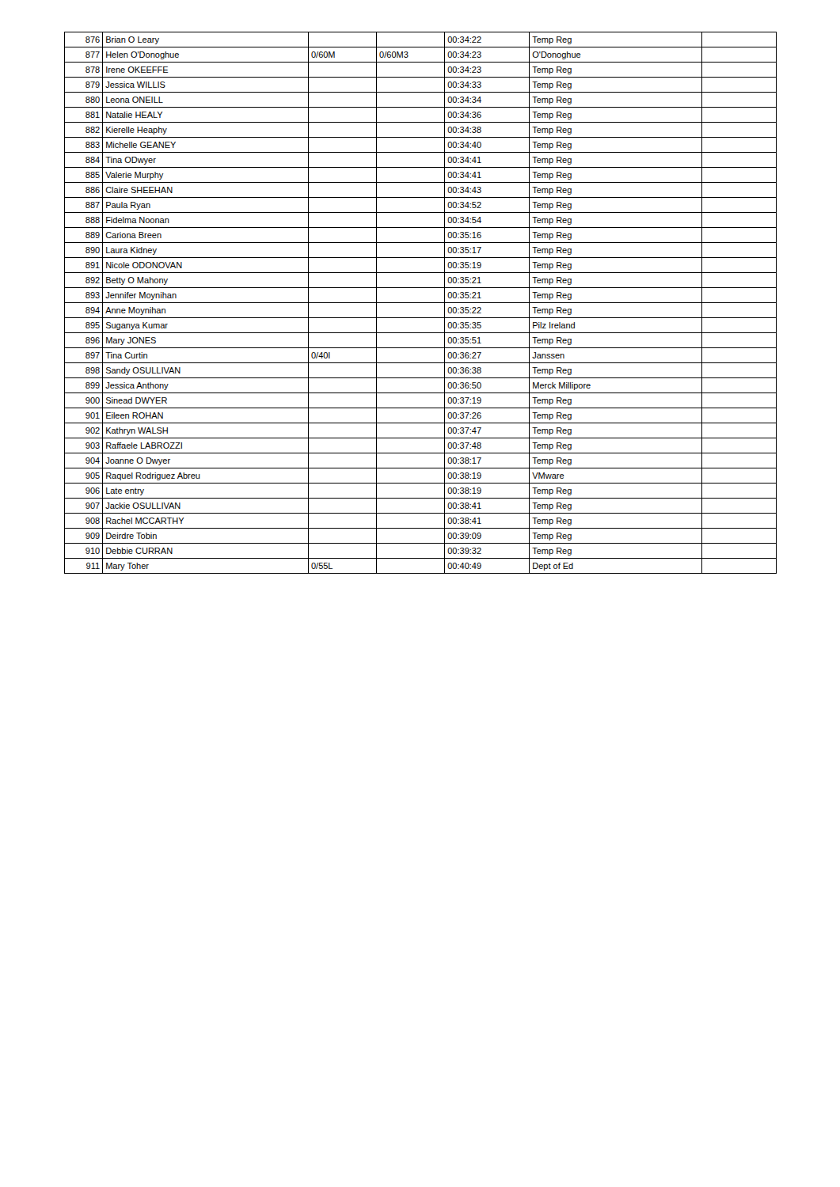| 876 | Brian O Leary | | | 00:34:22 | Temp Reg | |
| 877 | Helen O'Donoghue | 0/60M | 0/60M3 | 00:34:23 | O'Donoghue | |
| 878 | Irene OKEEFFE | | | 00:34:23 | Temp Reg | |
| 879 | Jessica WILLIS | | | 00:34:33 | Temp Reg | |
| 880 | Leona ONEILL | | | 00:34:34 | Temp Reg | |
| 881 | Natalie HEALY | | | 00:34:36 | Temp Reg | |
| 882 | Kierelle Heaphy | | | 00:34:38 | Temp Reg | |
| 883 | Michelle GEANEY | | | 00:34:40 | Temp Reg | |
| 884 | Tina ODwyer | | | 00:34:41 | Temp Reg | |
| 885 | Valerie Murphy | | | 00:34:41 | Temp Reg | |
| 886 | Claire SHEEHAN | | | 00:34:43 | Temp Reg | |
| 887 | Paula Ryan | | | 00:34:52 | Temp Reg | |
| 888 | Fidelma Noonan | | | 00:34:54 | Temp Reg | |
| 889 | Cariona Breen | | | 00:35:16 | Temp Reg | |
| 890 | Laura Kidney | | | 00:35:17 | Temp Reg | |
| 891 | Nicole ODONOVAN | | | 00:35:19 | Temp Reg | |
| 892 | Betty O Mahony | | | 00:35:21 | Temp Reg | |
| 893 | Jennifer Moynihan | | | 00:35:21 | Temp Reg | |
| 894 | Anne Moynihan | | | 00:35:22 | Temp Reg | |
| 895 | Suganya Kumar | | | 00:35:35 | Pilz Ireland | |
| 896 | Mary JONES | | | 00:35:51 | Temp Reg | |
| 897 | Tina Curtin | 0/40I | | 00:36:27 | Janssen | |
| 898 | Sandy OSULLIVAN | | | 00:36:38 | Temp Reg | |
| 899 | Jessica Anthony | | | 00:36:50 | Merck Millipore | |
| 900 | Sinead DWYER | | | 00:37:19 | Temp Reg | |
| 901 | Eileen ROHAN | | | 00:37:26 | Temp Reg | |
| 902 | Kathryn WALSH | | | 00:37:47 | Temp Reg | |
| 903 | Raffaele LABROZZI | | | 00:37:48 | Temp Reg | |
| 904 | Joanne O Dwyer | | | 00:38:17 | Temp Reg | |
| 905 | Raquel Rodriguez Abreu | | | 00:38:19 | VMware | |
| 906 | Late entry | | | 00:38:19 | Temp Reg | |
| 907 | Jackie OSULLIVAN | | | 00:38:41 | Temp Reg | |
| 908 | Rachel MCCARTHY | | | 00:38:41 | Temp Reg | |
| 909 | Deirdre Tobin | | | 00:39:09 | Temp Reg | |
| 910 | Debbie CURRAN | | | 00:39:32 | Temp Reg | |
| 911 | Mary Toher | 0/55L | | 00:40:49 | Dept of Ed | |